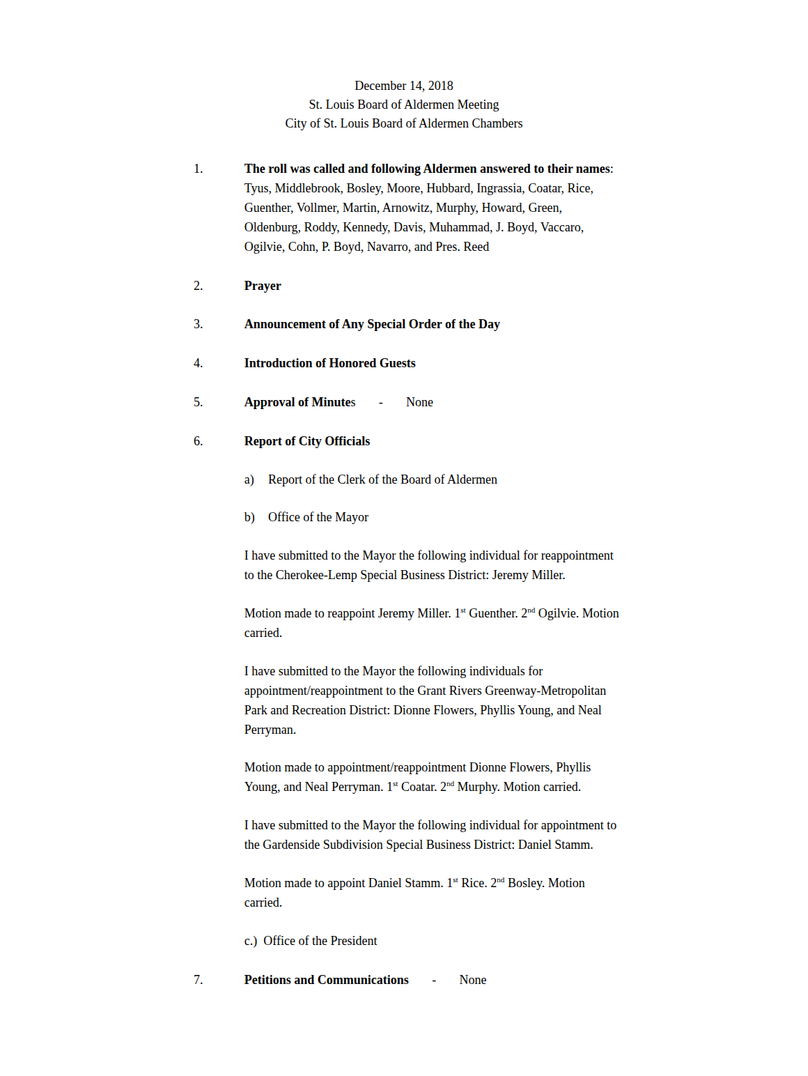December 14, 2018
St. Louis Board of Aldermen Meeting
City of St. Louis Board of Aldermen Chambers
The roll was called and following Aldermen answered to their names: Tyus, Middlebrook, Bosley, Moore, Hubbard, Ingrassia, Coatar, Rice, Guenther, Vollmer, Martin, Arnowitz, Murphy, Howard, Green, Oldenburg, Roddy, Kennedy, Davis, Muhammad, J. Boyd, Vaccaro, Ogilvie, Cohn, P. Boyd, Navarro, and Pres. Reed
Prayer
Announcement of Any Special Order of the Day
Introduction of Honored Guests
Approval of Minutes - None
Report of City Officials
a) Report of the Clerk of the Board of Aldermen
b) Office of the Mayor
I have submitted to the Mayor the following individual for reappointment to the Cherokee-Lemp Special Business District: Jeremy Miller.
Motion made to reappoint Jeremy Miller. 1st Guenther. 2nd Ogilvie. Motion carried.
I have submitted to the Mayor the following individuals for appointment/reappointment to the Grant Rivers Greenway-Metropolitan Park and Recreation District: Dionne Flowers, Phyllis Young, and Neal Perryman.
Motion made to appointment/reappointment Dionne Flowers, Phyllis Young, and Neal Perryman. 1st Coatar. 2nd Murphy. Motion carried.
I have submitted to the Mayor the following individual for appointment to the Gardenside Subdivision Special Business District: Daniel Stamm.
Motion made to appoint Daniel Stamm. 1st Rice. 2nd Bosley. Motion carried.
c.) Office of the President
Petitions and Communications - None